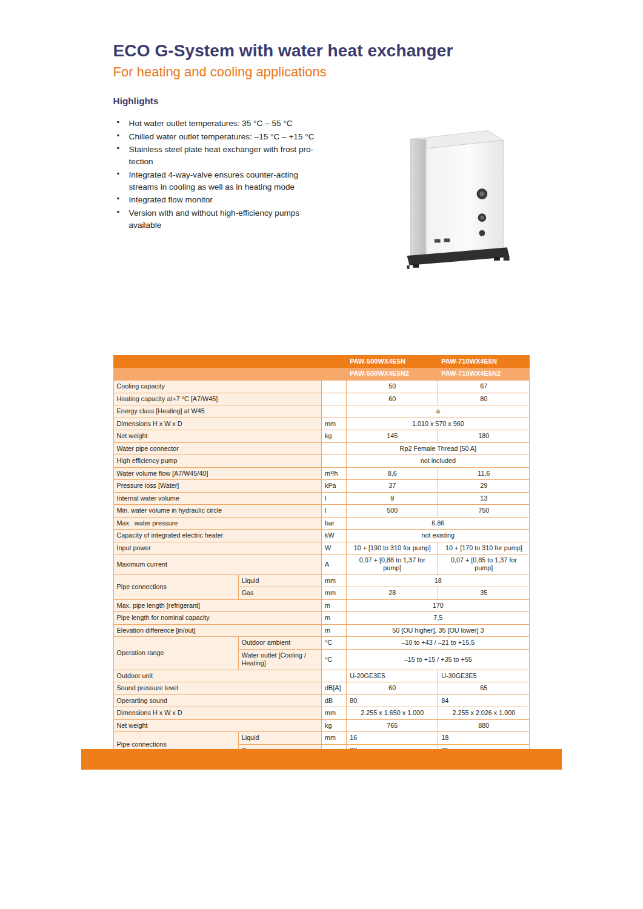ECO G-System with water heat exchanger
For heating and cooling applications
Highlights
Hot water outlet temperatures: 35 °C – 55 °C
Chilled water outlet temperatures: –15 °C – +15 °C
Stainless steel plate heat exchanger with frost pro-
tection
Integrated 4-way-valve ensures counter-acting
streams in cooling as well as in heating mode
Integrated flow monitor
Version with and without high-efficiency pumps
available
| | PAW-500WX4E5N | PAW-710WX4E5N |
| --- | --- | --- |
| | PAW-500WX4E5N2 | PAW-710WX4E5N2 |
| Cooling capacity | | 50 | 67 |
| Heating capacity at+7 °C [A7/W45] | | 60 | 80 |
| Energy class [Heating] at W45 | | a |
| Dimensions H x W x D | mm | 1.010 x 570 x 960 |
| Net weight | kg | 145 | 180 |
| Water pipe connector | | Rp2 Female Thread [50 A] |
| High efficiency pump | | not included |
| Water volume flow [A7/W45/40] | m³/h | 8,6 | 11,6 |
| Pressure loss [Water] | kPa | 37 | 29 |
| Internal water volume | l | 9 | 13 |
| Min. water volume in hydraulic circle | l | 500 | 750 |
| Max. water pressure | bar | 6,86 |
| Capacity of integrated electric heater | kW | not existing |
| Input power | W | 10 + [190 to 310 for pump] | 10 + [170 to 310 for pump] |
| Maximum current | A | 0,07 + [0,88 to 1,37 for pump] | 0,07 + [0,85 to 1,37 for pump] |
| Pipe connections | Liquid | mm | 18 |
| Gas | mm | 28 | 35 |
| Max. pipe length [refrigerant] | m | 170 |
| Pipe length for nominal capacity | m | 7,5 |
| Elevation difference [in/out] | m | 50 [OU higher], 35 [OU lower] 3 |
| Operation range | Outdoor ambient | °C | –10 to +43 / –21 to +15,5 |
| Water outlet [Cooling / Heating] | °C | –15 to +15 / +35 to +55 |
| Outdoor unit | | U-20GE3E5 | U-30GE3E5 |
| Sound pressure level | dB[A] | 60 | 65 |
| Operarting sound | dB | 80 | 84 |
| Dimensions H x W x D | mm | 2.255 x 1.650 x 1.000 | 2.255 x 2.026 x 1.000 |
| Net weight | kg | 765 | 880 |
| Pipe connections | Liquid | mm | 16 | 18 |
| Gas | mm | 28 | 35 |
| Refrigerant [R410A] | kg | 11,5 [additional filling on site needed] |